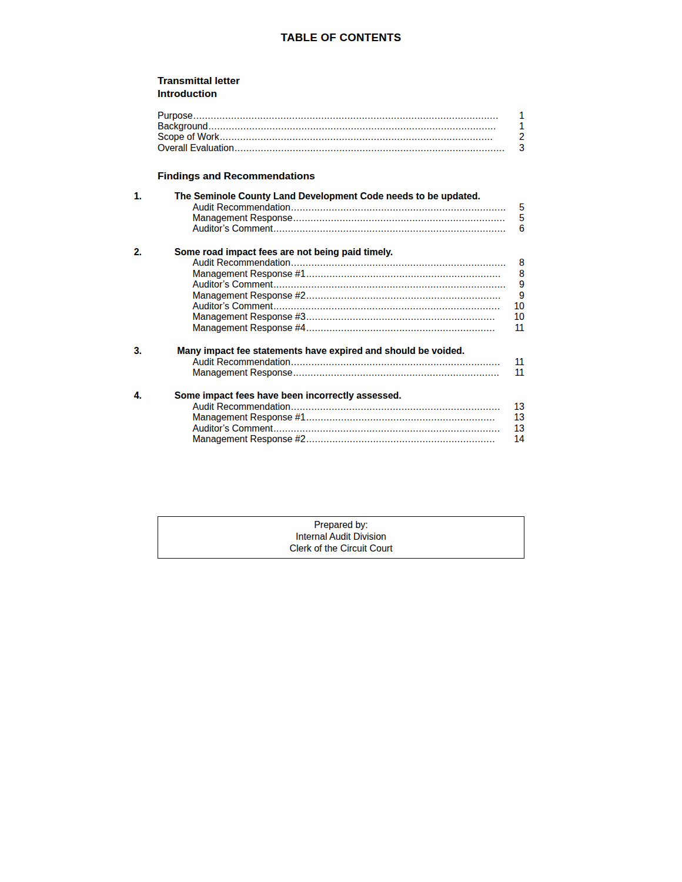TABLE OF CONTENTS
Transmittal letter
Introduction
Purpose ......................................................................................................... 1
Background ................................................................................................... 1
Scope of Work .............................................................................................. 2
Overall Evaluation ............................................................................................. 3
Findings and Recommendations
1. The Seminole County Land Development Code needs to be updated.
Audit Recommendation .......................................................................... 5
Management Response ......................................................................... 5
Auditor’s Comment ................................................................................ 6
2. Some road impact fees are not being paid timely.
Audit Recommendation .......................................................................... 8
Management Response #1 ................................................................... 8
Auditor’s Comment ................................................................................ 9
Management Response #2 ................................................................... 9
Auditor’s Comment .............................................................................. 10
Management Response #3 ................................................................. 10
Management Response #4 ................................................................. 11
3. Many impact fee statements have expired and should be voided.
Audit Recommendation ........................................................................ 11
Management Response ....................................................................... 11
4. Some impact fees have been incorrectly assessed.
Audit Recommendation ........................................................................ 13
Management Response #1 ................................................................. 13
Auditor’s Comment .............................................................................. 13
Management Response #2 ................................................................. 14
Prepared by:
Internal Audit Division
Clerk of the Circuit Court